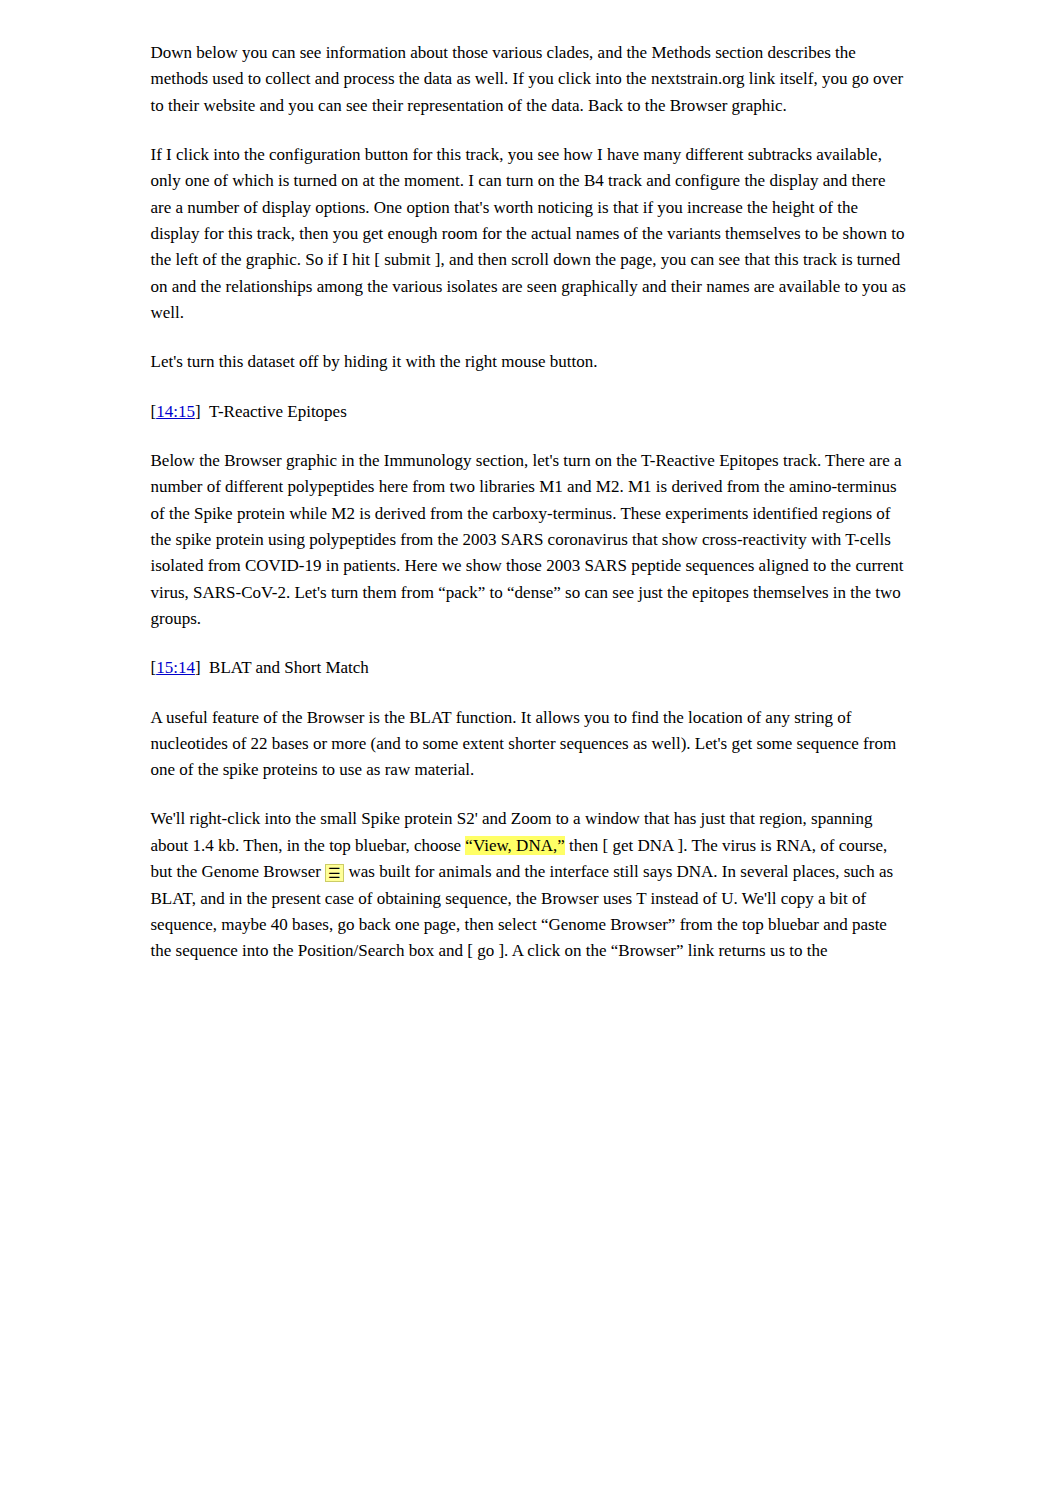Down below you can see information about those various clades, and the Methods section describes the methods used to collect and process the data as well. If you click into the nextstrain.org link itself, you go over to their website and you can see their representation of the data. Back to the Browser graphic.
If I click into the configuration button for this track, you see how I have many different subtracks available, only one of which is turned on at the moment. I can turn on the B4 track and configure the display and there are a number of display options. One option that's worth noticing is that if you increase the height of the display for this track, then you get enough room for the actual names of the variants themselves to be shown to the left of the graphic. So if I hit [ submit ], and then scroll down the page, you can see that this track is turned on and the relationships among the various isolates are seen graphically and their names are available to you as well.
Let's turn this dataset off by hiding it with the right mouse button.
[14:15] T-Reactive Epitopes
Below the Browser graphic in the Immunology section, let's turn on the T-Reactive Epitopes track. There are a number of different polypeptides here from two libraries M1 and M2. M1 is derived from the amino-terminus of the Spike protein while M2 is derived from the carboxy-terminus. These experiments identified regions of the spike protein using polypeptides from the 2003 SARS coronavirus that show cross-reactivity with T-cells isolated from COVID-19 in patients. Here we show those 2003 SARS peptide sequences aligned to the current virus, SARS-CoV-2. Let's turn them from “pack” to “dense” so can see just the epitopes themselves in the two groups.
[15:14] BLAT and Short Match
A useful feature of the Browser is the BLAT function. It allows you to find the location of any string of nucleotides of 22 bases or more (and to some extent shorter sequences as well). Let's get some sequence from one of the spike proteins to use as raw material.
We'll right-click into the small Spike protein S2' and Zoom to a window that has just that region, spanning about 1.4 kb. Then, in the top bluebar, choose “View, DNA,” then [ get DNA ]. The virus is RNA, of course, but the Genome Browser ☰ was built for animals and the interface still says DNA. In several places, such as BLAT, and in the present case of obtaining sequence, the Browser uses T instead of U. We'll copy a bit of sequence, maybe 40 bases, go back one page, then select “Genome Browser” from the top bluebar and paste the sequence into the Position/Search box and [ go ]. A click on the “Browser” link returns us to the